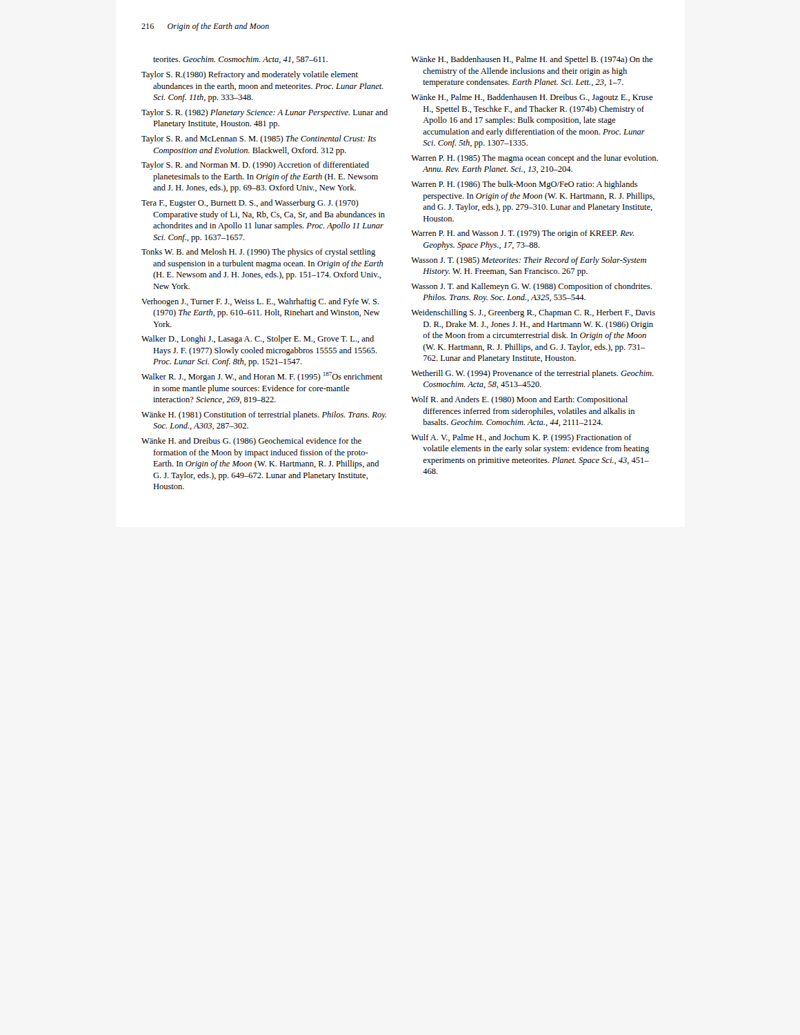216 Origin of the Earth and Moon
teorites. Geochim. Cosmochim. Acta, 41, 587–611.
Taylor S. R.(1980) Refractory and moderately volatile element abundances in the earth, moon and meteorites. Proc. Lunar Planet. Sci. Conf. 11th, pp. 333–348.
Taylor S. R. (1982) Planetary Science: A Lunar Perspective. Lunar and Planetary Institute, Houston. 481 pp.
Taylor S. R. and McLennan S. M. (1985) The Continental Crust: Its Composition and Evolution. Blackwell, Oxford. 312 pp.
Taylor S. R. and Norman M. D. (1990) Accretion of differentiated planetesimals to the Earth. In Origin of the Earth (H. E. Newsom and J. H. Jones, eds.), pp. 69–83. Oxford Univ., New York.
Tera F., Eugster O., Burnett D. S., and Wasserburg G. J. (1970) Comparative study of Li, Na, Rb, Cs, Ca, Sr, and Ba abundances in achondrites and in Apollo 11 lunar samples. Proc. Apollo 11 Lunar Sci. Conf., pp. 1637–1657.
Tonks W. B. and Melosh H. J. (1990) The physics of crystal settling and suspension in a turbulent magma ocean. In Origin of the Earth (H. E. Newsom and J. H. Jones, eds.), pp. 151–174. Oxford Univ., New York.
Verhoogen J., Turner F. J., Weiss L. E., Wahrhaftig C. and Fyfe W. S. (1970) The Earth, pp. 610–611. Holt, Rinehart and Winston, New York.
Walker D., Longhi J., Lasaga A. C., Stolper E. M., Grove T. L., and Hays J. F. (1977) Slowly cooled microgabbros 15555 and 15565. Proc. Lunar Sci. Conf. 8th, pp. 1521–1547.
Walker R. J., Morgan J. W., and Horan M. F. (1995) 187Os enrichment in some mantle plume sources: Evidence for core-mantle interaction? Science, 269, 819–822.
Wänke H. (1981) Constitution of terrestrial planets. Philos. Trans. Roy. Soc. Lond., A303, 287–302.
Wänke H. and Dreibus G. (1986) Geochemical evidence for the formation of the Moon by impact induced fission of the proto-Earth. In Origin of the Moon (W. K. Hartmann, R. J. Phillips, and G. J. Taylor, eds.), pp. 649–672. Lunar and Planetary Institute, Houston.
Wänke H., Baddenhausen H., Palme H. and Spettel B. (1974a) On the chemistry of the Allende inclusions and their origin as high temperature condensates. Earth Planet. Sci. Lett., 23, 1–7.
Wänke H., Palme H., Baddenhausen H. Dreibus G., Jagoutz E., Kruse H., Spettel B., Teschke F., and Thacker R. (1974b) Chemistry of Apollo 16 and 17 samples: Bulk composition, late stage accumulation and early differentiation of the moon. Proc. Lunar Sci. Conf. 5th, pp. 1307–1335.
Warren P. H. (1985) The magma ocean concept and the lunar evolution. Annu. Rev. Earth Planet. Sci., 13, 210–204.
Warren P. H. (1986) The bulk-Moon MgO/FeO ratio: A highlands perspective. In Origin of the Moon (W. K. Hartmann, R. J. Phillips, and G. J. Taylor, eds.), pp. 279–310. Lunar and Planetary Institute, Houston.
Warren P. H. and Wasson J. T. (1979) The origin of KREEP. Rev. Geophys. Space Phys., 17, 73–88.
Wasson J. T. (1985) Meteorites: Their Record of Early Solar-System History. W. H. Freeman, San Francisco. 267 pp.
Wasson J. T. and Kallemeyn G. W. (1988) Composition of chondrites. Philos. Trans. Roy. Soc. Lond., A325, 535–544.
Weidenschilling S. J., Greenberg R., Chapman C. R., Herbert F., Davis D. R., Drake M. J., Jones J. H., and Hartmann W. K. (1986) Origin of the Moon from a circumterrestrial disk. In Origin of the Moon (W. K. Hartmann, R. J. Phillips, and G. J. Taylor, eds.), pp. 731–762. Lunar and Planetary Institute, Houston.
Wetherill G. W. (1994) Provenance of the terrestrial planets. Geochim. Cosmochim. Acta, 58, 4513–4520.
Wolf R. and Anders E. (1980) Moon and Earth: Compositional differences inferred from siderophiles, volatiles and alkalis in basalts. Geochim. Comochim. Acta., 44, 2111–2124.
Wulf A. V., Palme H., and Jochum K. P. (1995) Fractionation of volatile elements in the early solar system: evidence from heating experiments on primitive meteorites. Planet. Space Sci., 43, 451–468.